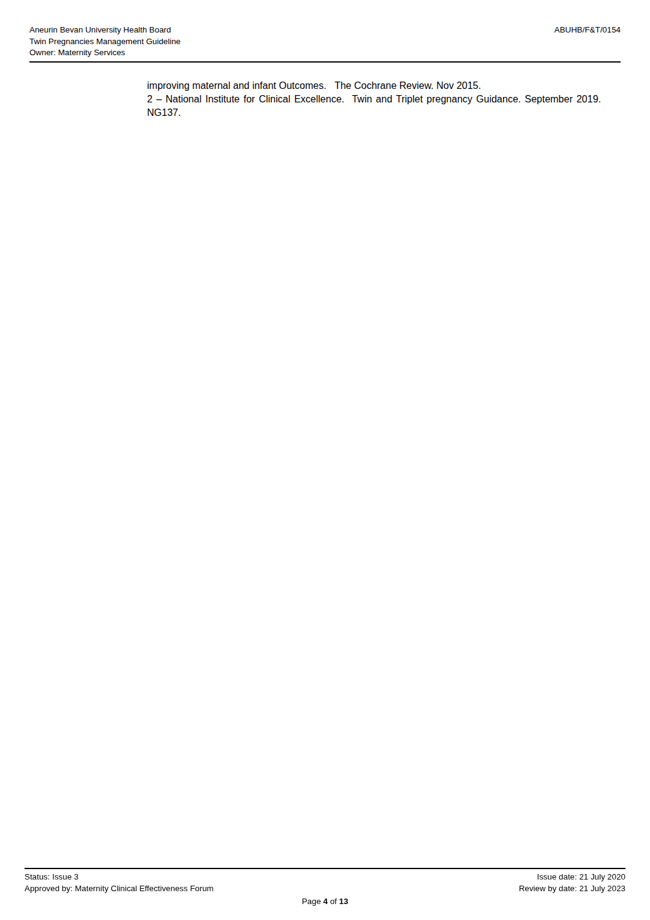Aneurin Bevan University Health Board
Twin Pregnancies Management Guideline
Owner: Maternity Services
ABUHB/F&T/0154
improving maternal and infant Outcomes. The Cochrane Review. Nov 2015.
2 – National Institute for Clinical Excellence. Twin and Triplet pregnancy Guidance. September 2019. NG137.
Status: Issue 3 Issue date: 21 July 2020
Approved by: Maternity Clinical Effectiveness Forum Review by date: 21 July 2023
Page 4 of 13